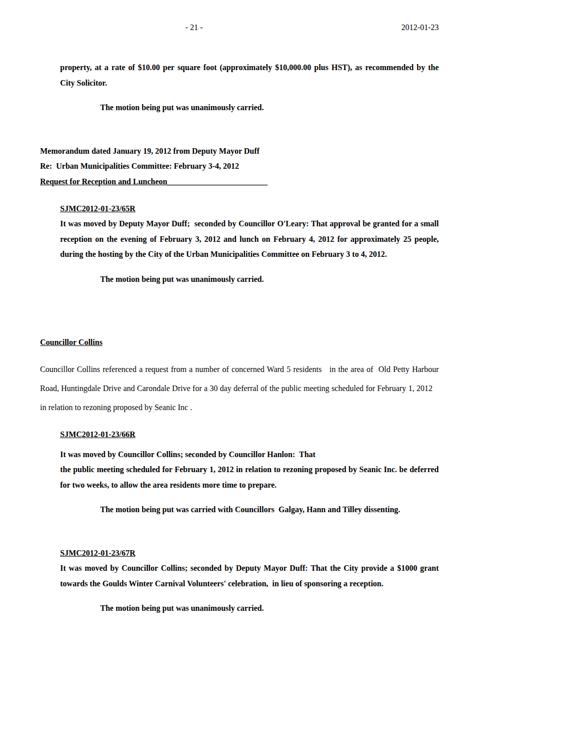- 21 - 2012-01-23
property, at a rate of $10.00 per square foot (approximately $10,000.00 plus HST), as recommended by the City Solicitor.
The motion being put was unanimously carried.
Memorandum dated January 19, 2012 from Deputy Mayor Duff
Re: Urban Municipalities Committee: February 3-4, 2012
Request for Reception and Luncheon_________________________
SJMC2012-01-23/65R
It was moved by Deputy Mayor Duff; seconded by Councillor O'Leary: That approval be granted for a small reception on the evening of February 3, 2012 and lunch on February 4, 2012 for approximately 25 people, during the hosting by the City of the Urban Municipalities Committee on February 3 to 4, 2012.
The motion being put was unanimously carried.
Councillor Collins
Councillor Collins referenced a request from a number of concerned Ward 5 residents in the area of Old Petty Harbour Road, Huntingdale Drive and Carondale Drive for a 30 day deferral of the public meeting scheduled for February 1, 2012 in relation to rezoning proposed by Seanic Inc .
SJMC2012-01-23/66R
It was moved by Councillor Collins; seconded by Councillor Hanlon: That
the public meeting scheduled for February 1, 2012 in relation to rezoning proposed by Seanic Inc. be deferred for two weeks, to allow the area residents more time to prepare.
The motion being put was carried with Councillors Galgay, Hann and Tilley dissenting.
SJMC2012-01-23/67R
It was moved by Councillor Collins; seconded by Deputy Mayor Duff: That the City provide a $1000 grant towards the Goulds Winter Carnival Volunteers' celebration, in lieu of sponsoring a reception.
The motion being put was unanimously carried.